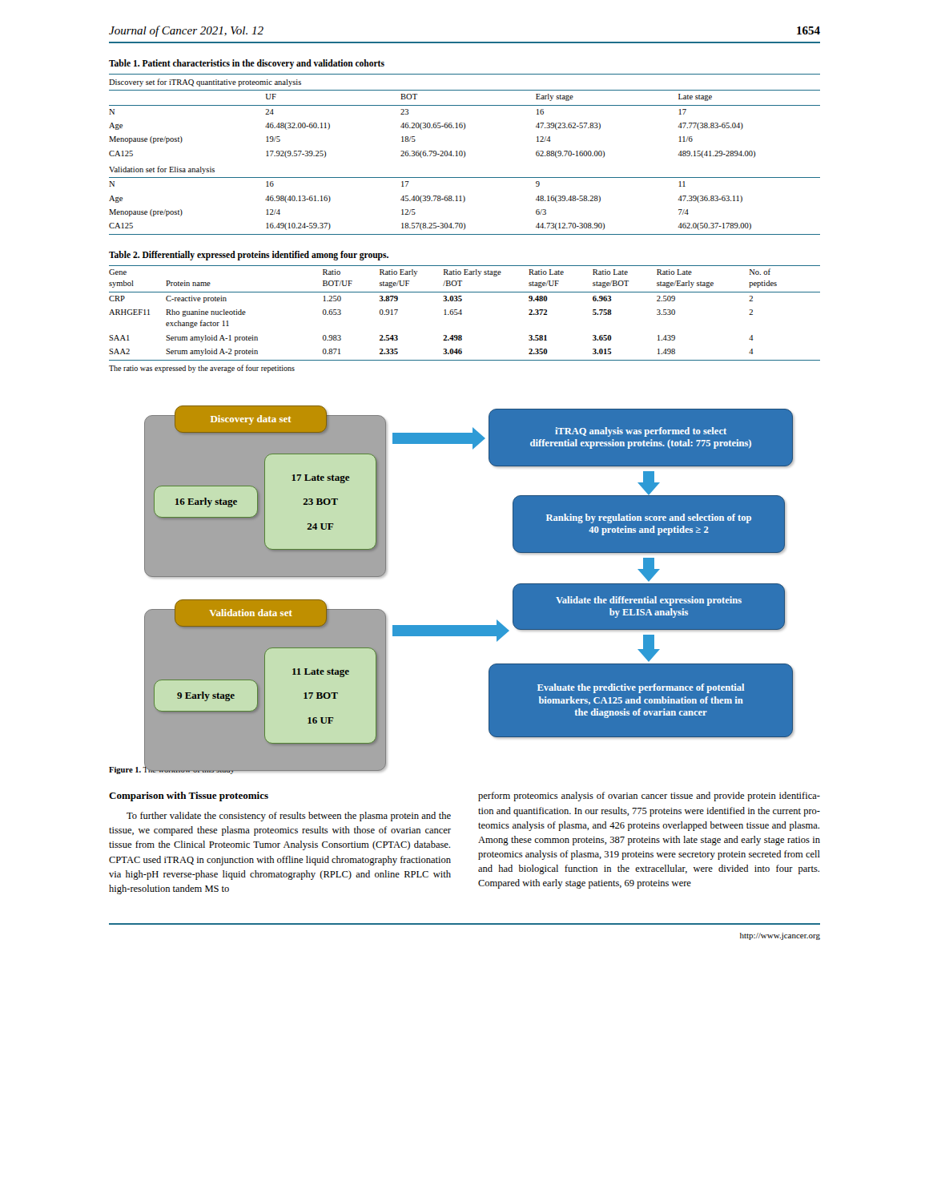Journal of Cancer 2021, Vol. 12
1654
Table 1. Patient characteristics in the discovery and validation cohorts
| Discovery set for iTRAQ quantitative proteomic analysis |
| | UF | BOT | Early stage | Late stage |
| N | 24 | 23 | 16 | 17 |
| Age | 46.48(32.00-60.11) | 46.20(30.65-66.16) | 47.39(23.62-57.83) | 47.77(38.83-65.04) |
| Menopause (pre/post) | 19/5 | 18/5 | 12/4 | 11/6 |
| CA125 | 17.92(9.57-39.25) | 26.36(6.79-204.10) | 62.88(9.70-1600.00) | 489.15(41.29-2894.00) |
| Validation set for Elisa analysis |
| N | 16 | 17 | 9 | 11 |
| Age | 46.98(40.13-61.16) | 45.40(39.78-68.11) | 48.16(39.48-58.28) | 47.39(36.83-63.11) |
| Menopause (pre/post) | 12/4 | 12/5 | 6/3 | 7/4 |
| CA125 | 16.49(10.24-59.37) | 18.57(8.25-304.70) | 44.73(12.70-308.90) | 462.0(50.37-1789.00) |
Table 2. Differentially expressed proteins identified among four groups.
| Gene symbol | Protein name | Ratio BOT/UF | Ratio Early stage/UF | Ratio Early stage /BOT | Ratio Late stage/UF | Ratio Late stage/BOT | Ratio Late stage/Early stage | No. of peptides |
| --- | --- | --- | --- | --- | --- | --- | --- | --- |
| CRP | C-reactive protein | 1.250 | 3.879 | 3.035 | 9.480 | 6.963 | 2.509 | 2 |
| ARHGEF11 | Rho guanine nucleotide exchange factor 11 | 0.653 | 0.917 | 1.654 | 2.372 | 5.758 | 3.530 | 2 |
| SAA1 | Serum amyloid A-1 protein | 0.983 | 2.543 | 2.498 | 3.581 | 3.650 | 1.439 | 4 |
| SAA2 | Serum amyloid A-2 protein | 0.871 | 2.335 | 3.046 | 2.350 | 3.015 | 1.498 | 4 |
The ratio was expressed by the average of four repetitions
Discovery data set
17 Late stage
23 BOT
24 UF
16 Early stage
Validation data set
11 Late stage
17 BOT
16 UF
9 Early stage
iTRAQ analysis was performed to select
differential expression proteins. (total: 775 proteins)
Ranking by regulation score and selection of top
40 proteins and peptides ≥ 2
Validate the differential expression proteins
by ELISA analysis
Evaluate the predictive performance of potential
biomarkers, CA125 and combination of them in
the diagnosis of ovarian cancer
Figure 1. The workflow of this study
Comparison with Tissue proteomics
To further validate the consistency of results between the plasma protein and the tissue, we compared these plasma proteomics results with those of ovarian cancer tissue from the Clinical Proteomic Tumor Analysis Consortium (CPTAC) database. CPTAC used iTRAQ in conjunction with offline liquid chromatography fractionation via high-pH reverse-phase liquid chromatography (RPLC) and online RPLC with high-resolution tandem MS to
perform proteomics analysis of ovarian cancer tissue and provide protein identification and quantification. In our results, 775 proteins were identified in the current proteomics analysis of plasma, and 426 proteins overlapped between tissue and plasma. Among these common proteins, 387 proteins with late stage and early stage ratios in proteomics analysis of plasma, 319 proteins were secretory protein secreted from cell and had biological function in the extracellular, were divided into four parts. Compared with early stage patients, 69 proteins were
http://www.jcancer.org